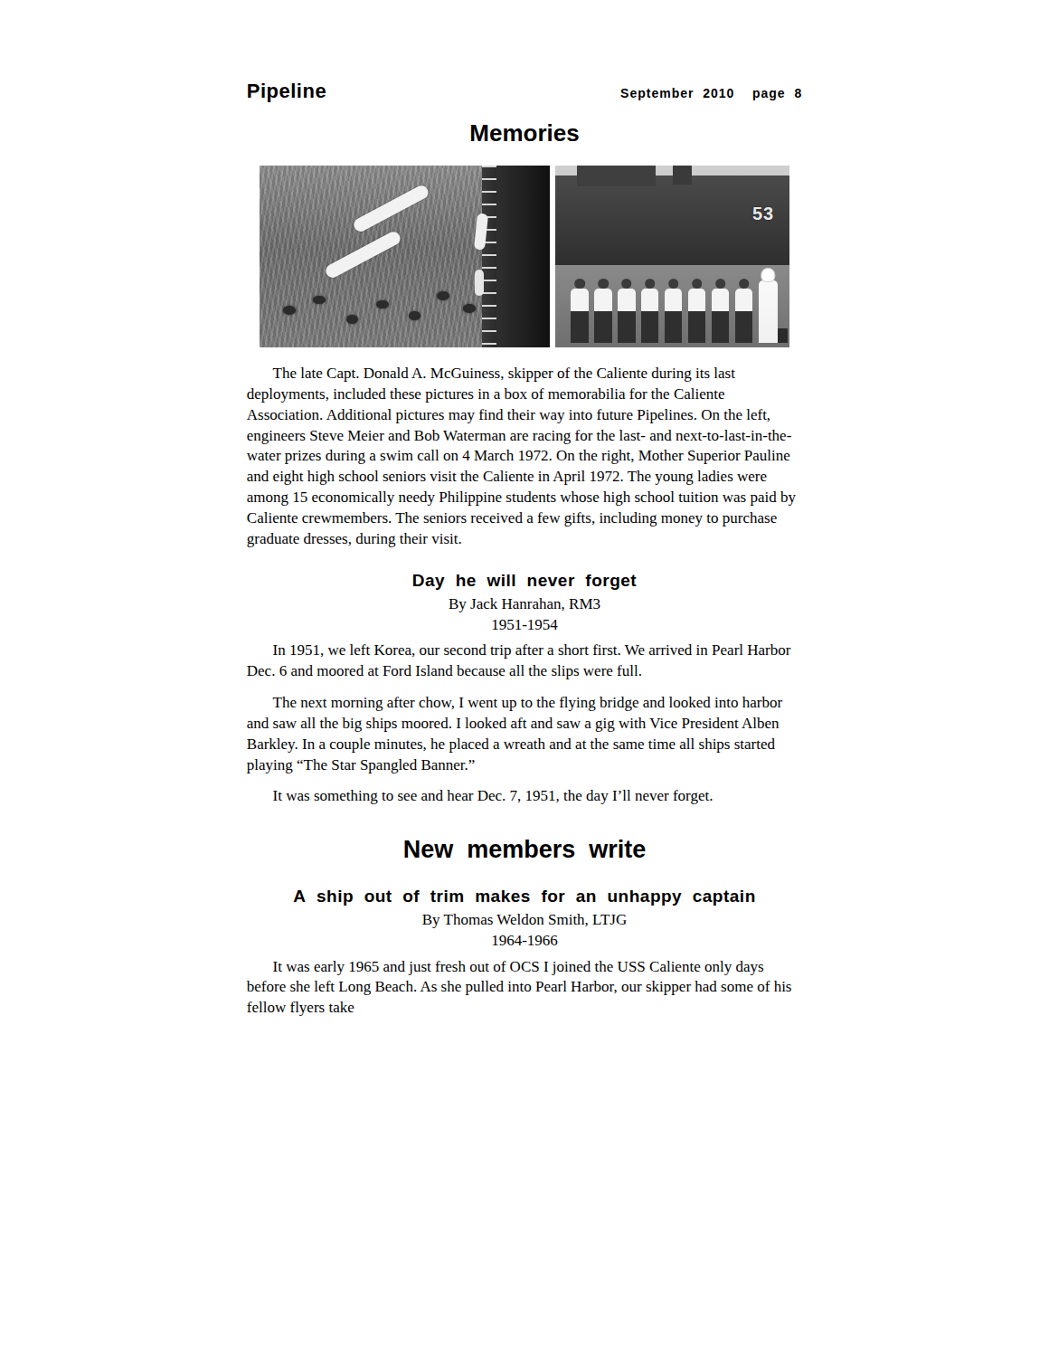Pipeline
September 2010 page 8
Memories
53
The late Capt. Donald A. McGuiness, skipper of the Caliente during its last deployments, included these pictures in a box of memorabilia for the Caliente Association. Additional pictures may find their way into future Pipelines. On the left, engineers Steve Meier and Bob Waterman are racing for the last- and next-to-last-in-the-water prizes during a swim call on 4 March 1972. On the right, Mother Superior Pauline and eight high school seniors visit the Caliente in April 1972. The young ladies were among 15 economically needy Philippine students whose high school tuition was paid by Caliente crewmembers. The seniors received a few gifts, including money to purchase graduate dresses, during their visit.
Day he will never forget
By Jack Hanrahan, RM3
1951-1954
In 1951, we left Korea, our second trip after a short first. We arrived in Pearl Harbor Dec. 6 and moored at Ford Island because all the slips were full.
The next morning after chow, I went up to the flying bridge and looked into harbor and saw all the big ships moored. I looked aft and saw a gig with Vice President Alben Barkley. In a couple minutes, he placed a wreath and at the same time all ships started playing “The Star Spangled Banner.”
It was something to see and hear Dec. 7, 1951, the day I’ll never forget.
New members write
A ship out of trim makes for an unhappy captain
By Thomas Weldon Smith, LTJG
1964-1966
It was early 1965 and just fresh out of OCS I joined the USS Caliente only days before she left Long Beach. As she pulled into Pearl Harbor, our skipper had some of his fellow flyers take